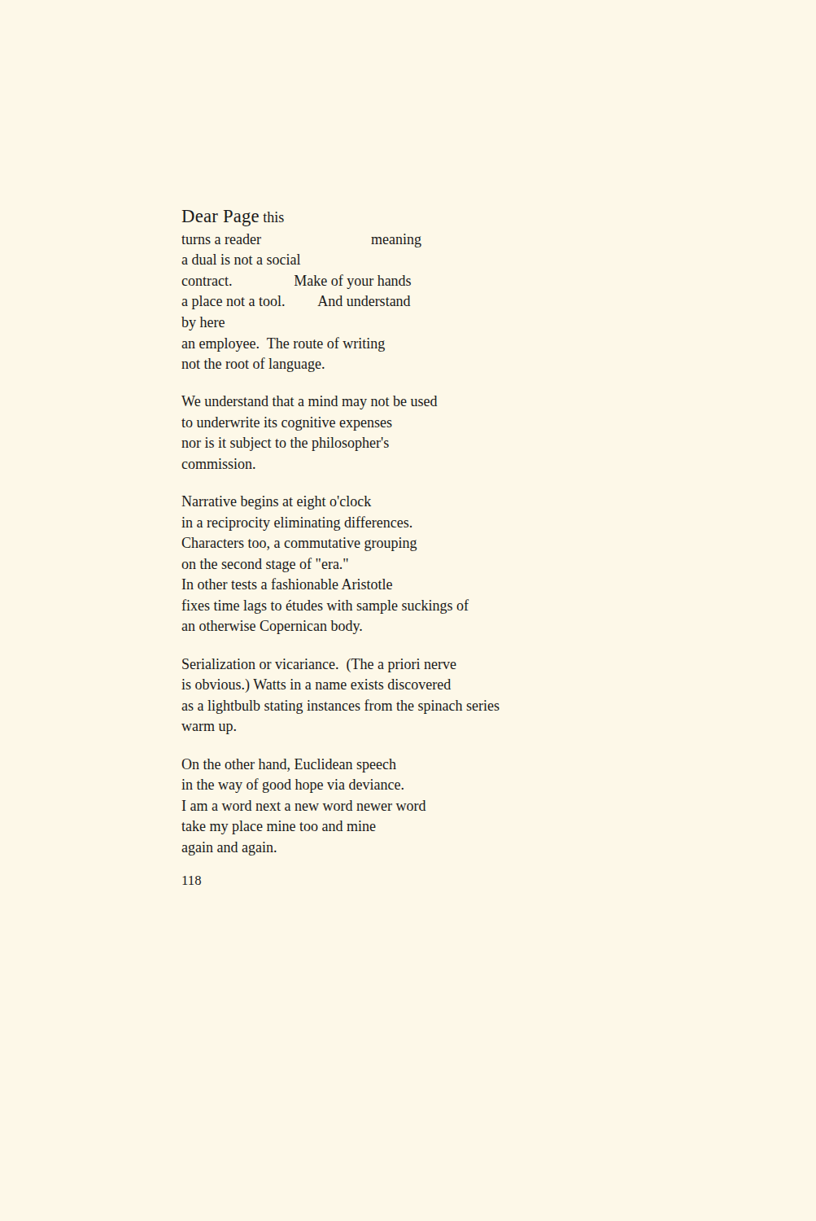Dear Page this turns a reader meaning a dual is not a social contract. Make of your hands a place not a tool. And understand by here an employee. The route of writing not the root of language.
We understand that a mind may not be used to underwrite its cognitive expenses nor is it subject to the philosopher's commission.
Narrative begins at eight o'clock in a reciprocity eliminating differences. Characters too, a commutative grouping on the second stage of "era." In other tests a fashionable Aristotle fixes time lags to études with sample suckings of an otherwise Copernican body.
Serialization or vicariance. (The a priori nerve is obvious.) Watts in a name exists discovered as a lightbulb stating instances from the spinach series warm up.
On the other hand, Euclidean speech in the way of good hope via deviance. I am a word next a new word newer word take my place mine too and mine again and again.
118